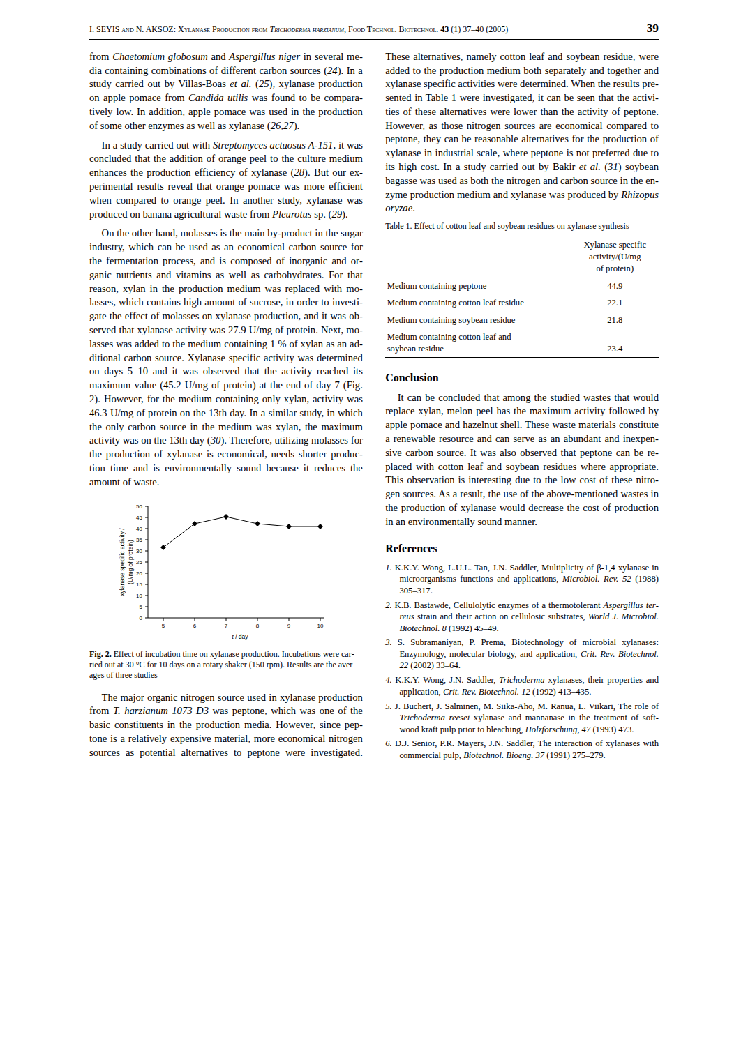I. SEYIS and N. AKSOZ: Xylanase Production from Trichoderma harzianum, Food Technol. Biotechnol. 43 (1) 37–40 (2005) 39
from Chaetomium globosum and Aspergillus niger in several media containing combinations of different carbon sources (24). In a study carried out by Villas-Boas et al. (25), xylanase production on apple pomace from Candida utilis was found to be comparatively low. In addition, apple pomace was used in the production of some other enzymes as well as xylanase (26,27).
In a study carried out with Streptomyces actuosus A-151, it was concluded that the addition of orange peel to the culture medium enhances the production efficiency of xylanase (28). But our experimental results reveal that orange pomace was more efficient when compared to orange peel. In another study, xylanase was produced on banana agricultural waste from Pleurotus sp. (29).
On the other hand, molasses is the main by-product in the sugar industry, which can be used as an economical carbon source for the fermentation process, and is composed of inorganic and organic nutrients and vitamins as well as carbohydrates. For that reason, xylan in the production medium was replaced with molasses, which contains high amount of sucrose, in order to investigate the effect of molasses on xylanase production, and it was observed that xylanase activity was 27.9 U/mg of protein. Next, molasses was added to the medium containing 1 % of xylan as an additional carbon source. Xylanase specific activity was determined on days 5–10 and it was observed that the activity reached its maximum value (45.2 U/mg of protein) at the end of day 7 (Fig. 2). However, for the medium containing only xylan, activity was 46.3 U/mg of protein on the 13th day. In a similar study, in which the only carbon source in the medium was xylan, the maximum activity was on the 13th day (30). Therefore, utilizing molasses for the production of xylanase is economical, needs shorter production time and is environmentally sound because it reduces the amount of waste.
0 5 10 15 20 25 30 35 40 45 50 5 6 7 8 9 10 xylanase specific activity / (U/mg of protein) t / day
Fig. 2. Effect of incubation time on xylanase production. Incubations were carried out at 30 °C for 10 days on a rotary shaker (150 rpm). Results are the averages of three studies
The major organic nitrogen source used in xylanase production from T. harzianum 1073 D3 was peptone, which was one of the basic constituents in the production media. However, since peptone is a relatively expensive material, more economical nitrogen sources as potential alternatives to peptone were investigated. These alternatives, namely cotton leaf and soybean residue, were added to the production medium both separately and together and xylanase specific activities were determined. When the results presented in Table 1 were investigated, it can be seen that the activities of these alternatives were lower than the activity of peptone. However, as those nitrogen sources are economical compared to peptone, they can be reasonable alternatives for the production of xylanase in industrial scale, where peptone is not preferred due to its high cost. In a study carried out by Bakir et al. (31) soybean bagasse was used as both the nitrogen and carbon source in the enzyme production medium and xylanase was produced by Rhizopus oryzae.
Table 1. Effect of cotton leaf and soybean residues on xylanase synthesis
| | Xylanase specific activity/(U/mg of protein) |
| --- | --- |
| Medium containing peptone | 44.9 |
| Medium containing cotton leaf residue | 22.1 |
| Medium containing soybean residue | 21.8 |
| Medium containing cotton leaf and soybean residue | 23.4 |
Conclusion
It can be concluded that among the studied wastes that would replace xylan, melon peel has the maximum activity followed by apple pomace and hazelnut shell. These waste materials constitute a renewable resource and can serve as an abundant and inexpensive carbon source. It was also observed that peptone can be replaced with cotton leaf and soybean residues where appropriate. This observation is interesting due to the low cost of these nitrogen sources. As a result, the use of the above-mentioned wastes in the production of xylanase would decrease the cost of production in an environmentally sound manner.
References
K.K.Y. Wong, L.U.L. Tan, J.N. Saddler, Multiplicity of β-1,4 xylanase in microorganisms functions and applications, Microbiol. Rev. 52 (1988) 305–317.
K.B. Bastawde, Cellulolytic enzymes of a thermotolerant Aspergillus terreus strain and their action on cellulosic substrates, World J. Microbiol. Biotechnol. 8 (1992) 45–49.
S. Subramaniyan, P. Prema, Biotechnology of microbial xylanases: Enzymology, molecular biology, and application, Crit. Rev. Biotechnol. 22 (2002) 33–64.
K.K.Y. Wong, J.N. Saddler, Trichoderma xylanases, their properties and application, Crit. Rev. Biotechnol. 12 (1992) 413–435.
J. Buchert, J. Salminen, M. Siika-Aho, M. Ranua, L. Viikari, The role of Trichoderma reesei xylanase and mannanase in the treatment of softwood kraft pulp prior to bleaching, Holzforschung, 47 (1993) 473.
D.J. Senior, P.R. Mayers, J.N. Saddler, The interaction of xylanases with commercial pulp, Biotechnol. Bioeng. 37 (1991) 275–279.